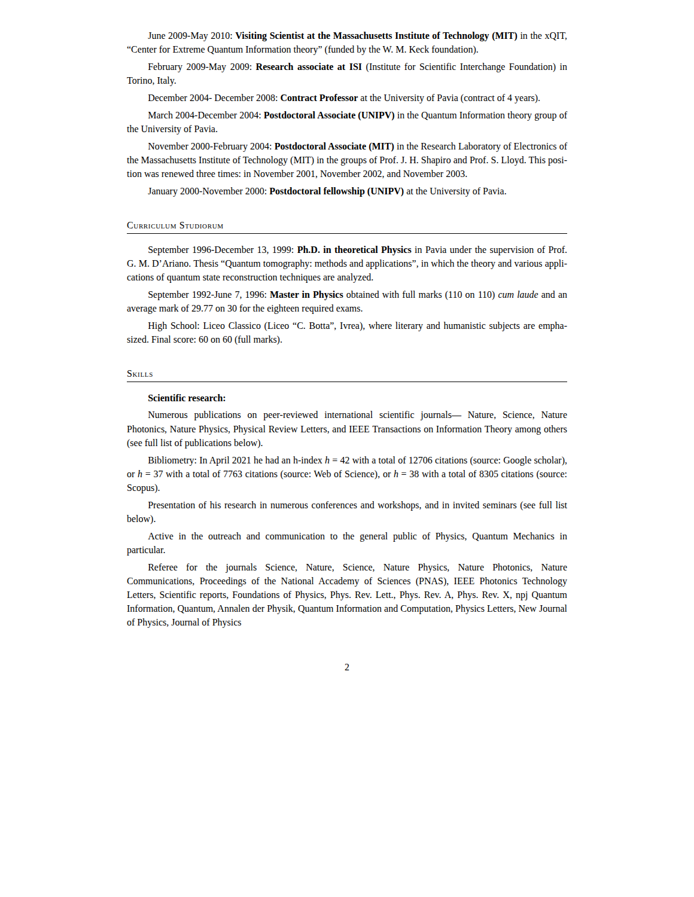June 2009-May 2010: Visiting Scientist at the Massachusetts Institute of Technology (MIT) in the xQIT, “Center for Extreme Quantum Information theory” (funded by the W. M. Keck foundation).
February 2009-May 2009: Research associate at ISI (Institute for Scientific Interchange Foundation) in Torino, Italy.
December 2004- December 2008: Contract Professor at the University of Pavia (contract of 4 years).
March 2004-December 2004: Postdoctoral Associate (UNIPV) in the Quantum Information theory group of the University of Pavia.
November 2000-February 2004: Postdoctoral Associate (MIT) in the Research Laboratory of Electronics of the Massachusetts Institute of Technology (MIT) in the groups of Prof. J. H. Shapiro and Prof. S. Lloyd. This position was renewed three times: in November 2001, November 2002, and November 2003.
January 2000-November 2000: Postdoctoral fellowship (UNIPV) at the University of Pavia.
Curriculum Studiorum
September 1996-December 13, 1999: Ph.D. in theoretical Physics in Pavia under the supervision of Prof. G. M. D’Ariano. Thesis “Quantum tomography: methods and applications”, in which the theory and various applications of quantum state reconstruction techniques are analyzed.
September 1992-June 7, 1996: Master in Physics obtained with full marks (110 on 110) cum laude and an average mark of 29.77 on 30 for the eighteen required exams.
High School: Liceo Classico (Liceo “C. Botta”, Ivrea), where literary and humanistic subjects are emphasized. Final score: 60 on 60 (full marks).
Skills
Scientific research:
Numerous publications on peer-reviewed international scientific journals— Nature, Science, Nature Photonics, Nature Physics, Physical Review Letters, and IEEE Transactions on Information Theory among others (see full list of publications below).
Bibliometry: In April 2021 he had an h-index h = 42 with a total of 12706 citations (source: Google scholar), or h = 37 with a total of 7763 citations (source: Web of Science), or h = 38 with a total of 8305 citations (source: Scopus).
Presentation of his research in numerous conferences and workshops, and in invited seminars (see full list below).
Active in the outreach and communication to the general public of Physics, Quantum Mechanics in particular.
Referee for the journals Science, Nature, Science, Nature Physics, Nature Photonics, Nature Communications, Proceedings of the National Accademy of Sciences (PNAS), IEEE Photonics Technology Letters, Scientific reports, Foundations of Physics, Phys. Rev. Lett., Phys. Rev. A, Phys. Rev. X, npj Quantum Information, Quantum, Annalen der Physik, Quantum Information and Computation, Physics Letters, New Journal of Physics, Journal of Physics
2